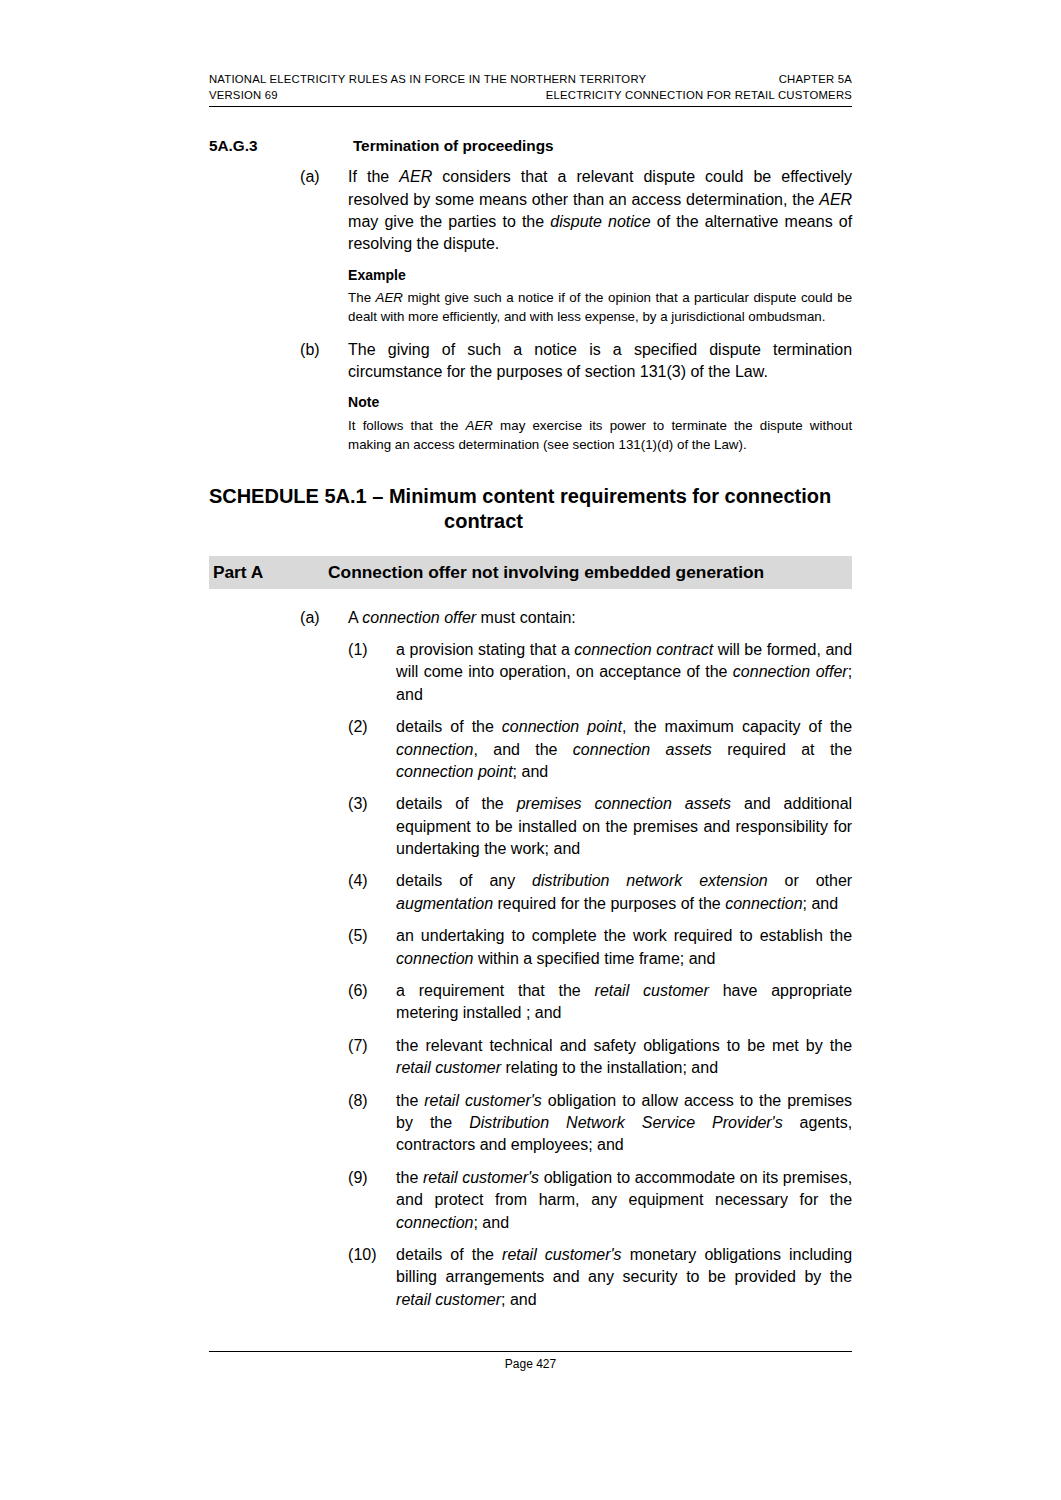National Electricity Rules as in force in the Northern Territory Chapter 5A
Version 69 Electricity connection for retail customers
5A.G.3 Termination of proceedings
(a)
If the AER considers that a relevant dispute could be effectively resolved by some means other than an access determination, the AER may give the parties to the dispute notice of the alternative means of resolving the dispute.
Example
The AER might give such a notice if of the opinion that a particular dispute could be dealt with more efficiently, and with less expense, by a jurisdictional ombudsman.
(b)
The giving of such a notice is a specified dispute termination circumstance for the purposes of section 131(3) of the Law.
Note
It follows that the AER may exercise its power to terminate the dispute without making an access determination (see section 131(1)(d) of the Law).
SCHEDULE 5A.1 – Minimum content requirements for connection contract
Part A Connection offer not involving embedded generation
(a)
A connection offer must contain:
(1)
a provision stating that a connection contract will be formed, and will come into operation, on acceptance of the connection offer; and
(2)
details of the connection point, the maximum capacity of the connection, and the connection assets required at the connection point; and
(3)
details of the premises connection assets and additional equipment to be installed on the premises and responsibility for undertaking the work; and
(4)
details of any distribution network extension or other augmentation required for the purposes of the connection; and
(5)
an undertaking to complete the work required to establish the connection within a specified time frame; and
(6)
a requirement that the retail customer have appropriate metering installed ; and
(7)
the relevant technical and safety obligations to be met by the retail customer relating to the installation; and
(8)
the retail customer's obligation to allow access to the premises by the Distribution Network Service Provider's agents, contractors and employees; and
(9)
the retail customer's obligation to accommodate on its premises, and protect from harm, any equipment necessary for the connection; and
(10)
details of the retail customer's monetary obligations including billing arrangements and any security to be provided by the retail customer; and
Page 427